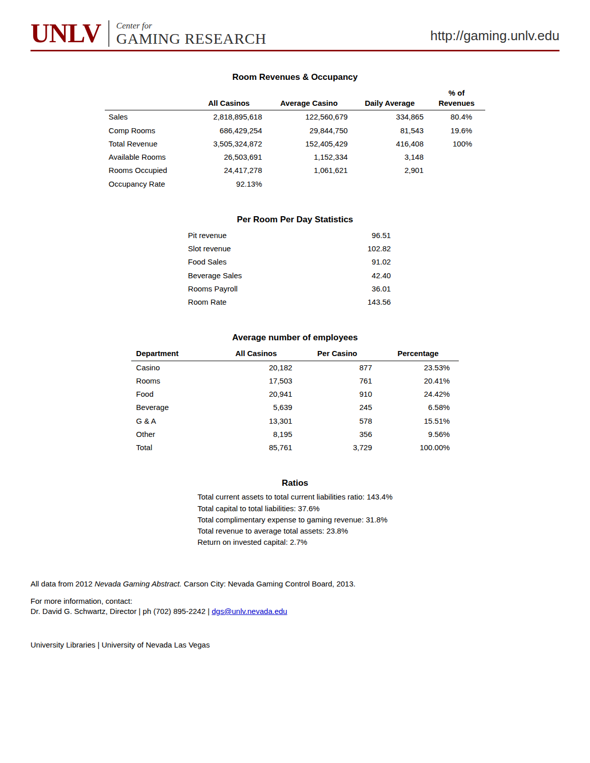UNLV Center for
GAMING RESEARCH
http://gaming.unlv.edu
Room Revenues & Occupancy
| | All Casinos | Average Casino | Daily Average | % of Revenues |
| --- | --- | --- | --- | --- |
| Sales | 2,818,895,618 | 122,560,679 | 334,865 | 80.4% |
| Comp Rooms | 686,429,254 | 29,844,750 | 81,543 | 19.6% |
| Total Revenue | 3,505,324,872 | 152,405,429 | 416,408 | 100% |
| Available Rooms | 26,503,691 | 1,152,334 | 3,148 | |
| Rooms Occupied | 24,417,278 | 1,061,621 | 2,901 | |
| Occupancy Rate | 92.13% | | | |
Per Room Per Day Statistics
| Pit revenue | 96.51 |
| Slot revenue | 102.82 |
| Food Sales | 91.02 |
| Beverage Sales | 42.40 |
| Rooms Payroll | 36.01 |
| Room Rate | 143.56 |
Average number of employees
| Department | All Casinos | Per Casino | Percentage |
| --- | --- | --- | --- |
| Casino | 20,182 | 877 | 23.53% |
| Rooms | 17,503 | 761 | 20.41% |
| Food | 20,941 | 910 | 24.42% |
| Beverage | 5,639 | 245 | 6.58% |
| G & A | 13,301 | 578 | 15.51% |
| Other | 8,195 | 356 | 9.56% |
| Total | 85,761 | 3,729 | 100.00% |
Ratios
Total current assets to total current liabilities ratio: 143.4%
Total capital to total liabilities: 37.6%
Total complimentary expense to gaming revenue: 31.8%
Total revenue to average total assets: 23.8%
Return on invested capital: 2.7%
All data from 2012 Nevada Gaming Abstract. Carson City: Nevada Gaming Control Board, 2013.
For more information, contact:
Dr. David G. Schwartz, Director | ph (702) 895-2242 | dgs@unlv.nevada.edu
University Libraries | University of Nevada Las Vegas